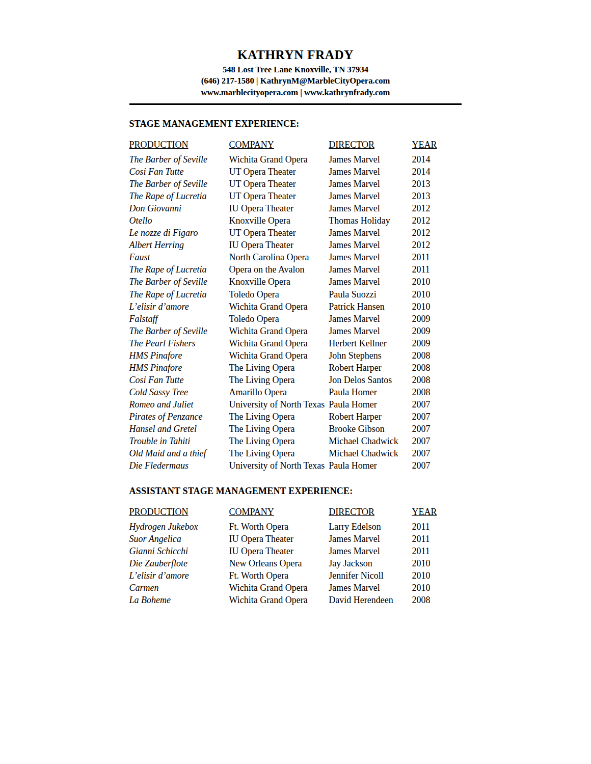KATHRYN FRADY
548 Lost Tree Lane Knoxville, TN 37934
(646) 217-1580 | KathrynM@MarbleCityOpera.com
www.marblecityopera.com | www.kathrynfrady.com
STAGE MANAGEMENT EXPERIENCE:
| PRODUCTION | COMPANY | DIRECTOR | YEAR |
| --- | --- | --- | --- |
| The Barber of Seville | Wichita Grand Opera | James Marvel | 2014 |
| Cosi Fan Tutte | UT Opera Theater | James Marvel | 2014 |
| The Barber of Seville | UT Opera Theater | James Marvel | 2013 |
| The Rape of Lucretia | UT Opera Theater | James Marvel | 2013 |
| Don Giovanni | IU Opera Theater | James Marvel | 2012 |
| Otello | Knoxville Opera | Thomas Holiday | 2012 |
| Le nozze di Figaro | UT Opera Theater | James Marvel | 2012 |
| Albert Herring | IU Opera Theater | James Marvel | 2012 |
| Faust | North Carolina Opera | James Marvel | 2011 |
| The Rape of Lucretia | Opera on the Avalon | James Marvel | 2011 |
| The Barber of Seville | Knoxville Opera | James Marvel | 2010 |
| The Rape of Lucretia | Toledo Opera | Paula Suozzi | 2010 |
| L’elisir d’amore | Wichita Grand Opera | Patrick Hansen | 2010 |
| Falstaff | Toledo Opera | James Marvel | 2009 |
| The Barber of Seville | Wichita Grand Opera | James Marvel | 2009 |
| The Pearl Fishers | Wichita Grand Opera | Herbert Kellner | 2009 |
| HMS Pinafore | Wichita Grand Opera | John Stephens | 2008 |
| HMS Pinafore | The Living Opera | Robert Harper | 2008 |
| Cosi Fan Tutte | The Living Opera | Jon Delos Santos | 2008 |
| Cold Sassy Tree | Amarillo Opera | Paula Homer | 2008 |
| Romeo and Juliet | University of North Texas | Paula Homer | 2007 |
| Pirates of Penzance | The Living Opera | Robert Harper | 2007 |
| Hansel and Gretel | The Living Opera | Brooke Gibson | 2007 |
| Trouble in Tahiti | The Living Opera | Michael Chadwick | 2007 |
| Old Maid and a thief | The Living Opera | Michael Chadwick | 2007 |
| Die Fledermaus | University of North Texas | Paula Homer | 2007 |
ASSISTANT STAGE MANAGEMENT EXPERIENCE:
| PRODUCTION | COMPANY | DIRECTOR | YEAR |
| --- | --- | --- | --- |
| Hydrogen Jukebox | Ft. Worth Opera | Larry Edelson | 2011 |
| Suor Angelica | IU Opera Theater | James Marvel | 2011 |
| Gianni Schicchi | IU Opera Theater | James Marvel | 2011 |
| Die Zauberflote | New Orleans Opera | Jay Jackson | 2010 |
| L’elisir d’amore | Ft. Worth Opera | Jennifer Nicoll | 2010 |
| Carmen | Wichita Grand Opera | James Marvel | 2010 |
| La Boheme | Wichita Grand Opera | David Herendeen | 2008 |